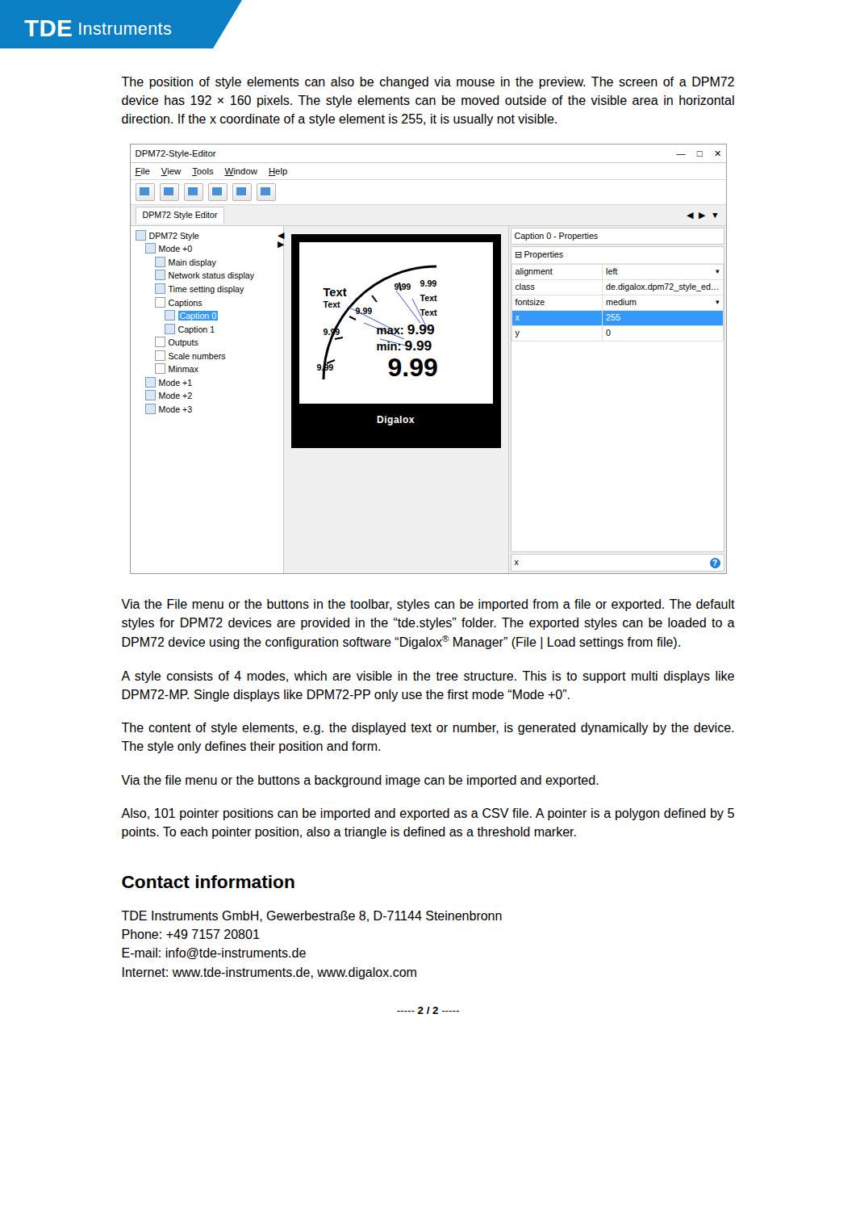TDEInstruments
The position of style elements can also be changed via mouse in the preview. The screen of a DPM72 device has 192 × 160 pixels. The style elements can be moved outside of the visible area in horizontal direction. If the x coordinate of a style element is 255, it is usually not visible.
DPM72-Style-Editor —□✕
File View Tools Window Help
DPM72 Style Editor
◀ ▶ ▼
◀
▶
DPM72 Style
Mode +0
Main display
Network status display
Time setting display
Captions
Caption 0
Caption 1
Outputs
Scale numbers
Minmax
Mode +1
Mode +2
Mode +3
Text Text 9.99 9.99 Text Text 9.99 9.99 9.99 max: 9.99 min: 9.99 9.99
Digalox
Caption 0 - Properties
⊟ Properties
| alignment | left |
| class | de.digalox.dpm72_style_ed… |
| fontsize | medium |
| x | 255 |
| y | 0 |
x ?
Via the File menu or the buttons in the toolbar, styles can be imported from a file or exported. The default styles for DPM72 devices are provided in the “tde.styles” folder. The exported styles can be loaded to a DPM72 device using the configuration software “Digalox® Manager” (File | Load settings from file).
A style consists of 4 modes, which are visible in the tree structure. This is to support multi displays like DPM72-MP. Single displays like DPM72-PP only use the first mode “Mode +0”.
The content of style elements, e.g. the displayed text or number, is generated dynamically by the device. The style only defines their position and form.
Via the file menu or the buttons a background image can be imported and exported.
Also, 101 pointer positions can be imported and exported as a CSV file. A pointer is a polygon defined by 5 points. To each pointer position, also a triangle is defined as a threshold marker.
Contact information
TDE Instruments GmbH, Gewerbestraße 8, D-71144 Steinenbronn
Phone: +49 7157 20801
E-mail: info@tde-instruments.de
Internet: www.tde-instruments.de, www.digalox.com
----- 2 / 2 -----